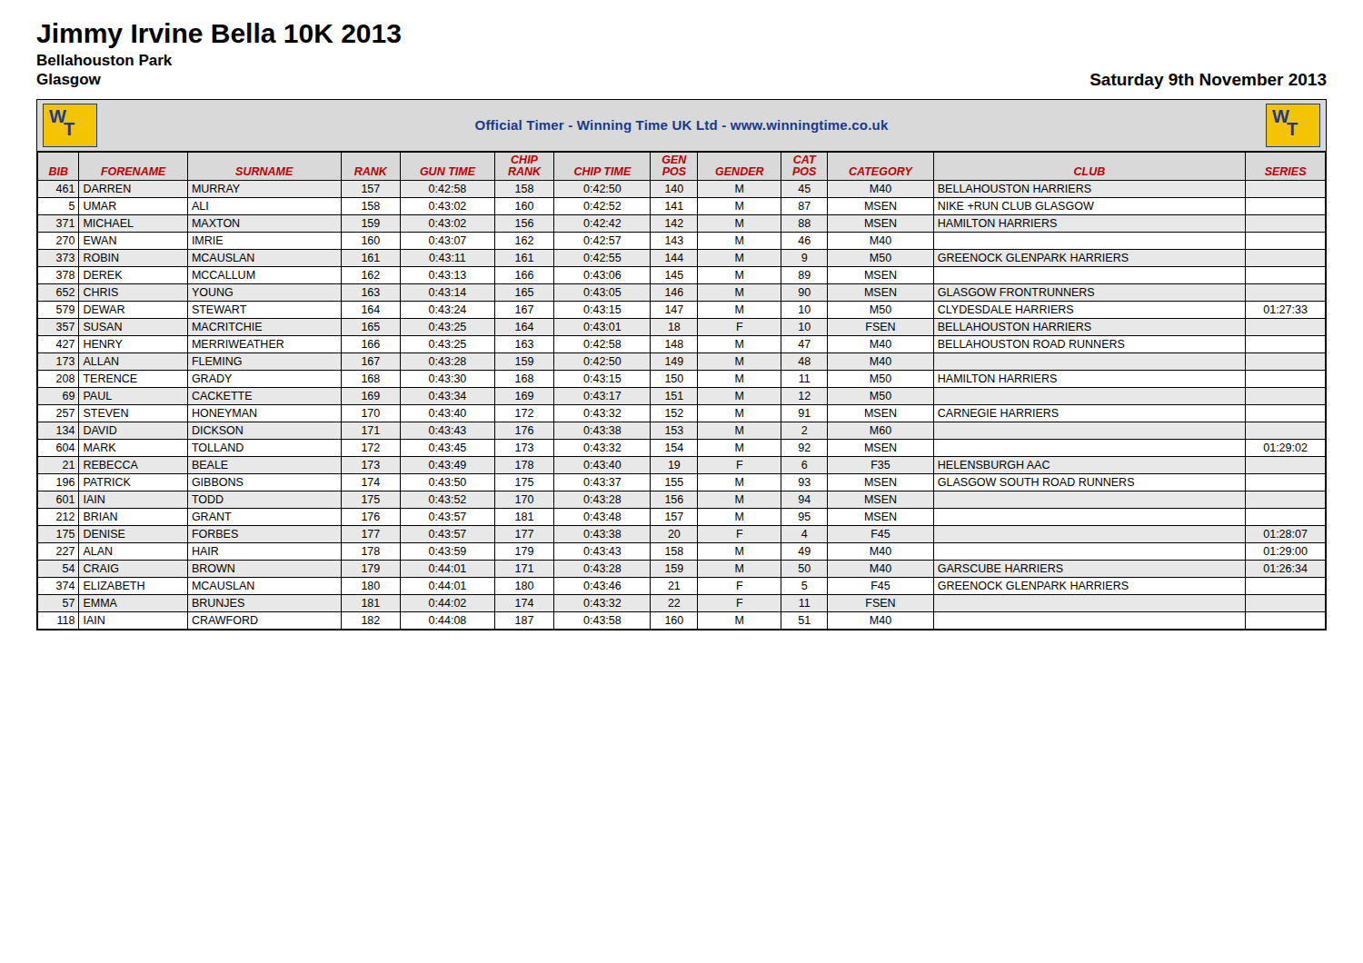Jimmy Irvine Bella 10K 2013
Bellahouston Park
Glasgow
Saturday 9th November 2013
Official Timer - Winning Time UK Ltd - www.winningtime.co.uk
| BIB | FORENAME | SURNAME | RANK | GUN TIME | CHIP RANK | CHIP TIME | GEN POS | GENDER | CAT POS | CATEGORY | CLUB | SERIES |
| --- | --- | --- | --- | --- | --- | --- | --- | --- | --- | --- | --- | --- |
| 461 | DARREN | MURRAY | 157 | 0:42:58 | 158 | 0:42:50 | 140 | M | 45 | M40 | BELLAHOUSTON HARRIERS | |
| 5 | UMAR | ALI | 158 | 0:43:02 | 160 | 0:42:52 | 141 | M | 87 | MSEN | NIKE +RUN CLUB GLASGOW | |
| 371 | MICHAEL | MAXTON | 159 | 0:43:02 | 156 | 0:42:42 | 142 | M | 88 | MSEN | HAMILTON HARRIERS | |
| 270 | EWAN | IMRIE | 160 | 0:43:07 | 162 | 0:42:57 | 143 | M | 46 | M40 | | |
| 373 | ROBIN | MCAUSLAN | 161 | 0:43:11 | 161 | 0:42:55 | 144 | M | 9 | M50 | GREENOCK GLENPARK HARRIERS | |
| 378 | DEREK | MCCALLUM | 162 | 0:43:13 | 166 | 0:43:06 | 145 | M | 89 | MSEN | | |
| 652 | CHRIS | YOUNG | 163 | 0:43:14 | 165 | 0:43:05 | 146 | M | 90 | MSEN | GLASGOW FRONTRUNNERS | |
| 579 | DEWAR | STEWART | 164 | 0:43:24 | 167 | 0:43:15 | 147 | M | 10 | M50 | CLYDESDALE HARRIERS | 01:27:33 |
| 357 | SUSAN | MACRITCHIE | 165 | 0:43:25 | 164 | 0:43:01 | 18 | F | 10 | FSEN | BELLAHOUSTON HARRIERS | |
| 427 | HENRY | MERRIWEATHER | 166 | 0:43:25 | 163 | 0:42:58 | 148 | M | 47 | M40 | BELLAHOUSTON ROAD RUNNERS | |
| 173 | ALLAN | FLEMING | 167 | 0:43:28 | 159 | 0:42:50 | 149 | M | 48 | M40 | | |
| 208 | TERENCE | GRADY | 168 | 0:43:30 | 168 | 0:43:15 | 150 | M | 11 | M50 | HAMILTON HARRIERS | |
| 69 | PAUL | CACKETTE | 169 | 0:43:34 | 169 | 0:43:17 | 151 | M | 12 | M50 | | |
| 257 | STEVEN | HONEYMAN | 170 | 0:43:40 | 172 | 0:43:32 | 152 | M | 91 | MSEN | CARNEGIE HARRIERS | |
| 134 | DAVID | DICKSON | 171 | 0:43:43 | 176 | 0:43:38 | 153 | M | 2 | M60 | | |
| 604 | MARK | TOLLAND | 172 | 0:43:45 | 173 | 0:43:32 | 154 | M | 92 | MSEN | | 01:29:02 |
| 21 | REBECCA | BEALE | 173 | 0:43:49 | 178 | 0:43:40 | 19 | F | 6 | F35 | HELENSBURGH AAC | |
| 196 | PATRICK | GIBBONS | 174 | 0:43:50 | 175 | 0:43:37 | 155 | M | 93 | MSEN | GLASGOW SOUTH ROAD RUNNERS | |
| 601 | IAIN | TODD | 175 | 0:43:52 | 170 | 0:43:28 | 156 | M | 94 | MSEN | | |
| 212 | BRIAN | GRANT | 176 | 0:43:57 | 181 | 0:43:48 | 157 | M | 95 | MSEN | | |
| 175 | DENISE | FORBES | 177 | 0:43:57 | 177 | 0:43:38 | 20 | F | 4 | F45 | | 01:28:07 |
| 227 | ALAN | HAIR | 178 | 0:43:59 | 179 | 0:43:43 | 158 | M | 49 | M40 | | 01:29:00 |
| 54 | CRAIG | BROWN | 179 | 0:44:01 | 171 | 0:43:28 | 159 | M | 50 | M40 | GARSCUBE HARRIERS | 01:26:34 |
| 374 | ELIZABETH | MCAUSLAN | 180 | 0:44:01 | 180 | 0:43:46 | 21 | F | 5 | F45 | GREENOCK GLENPARK HARRIERS | |
| 57 | EMMA | BRUNJES | 181 | 0:44:02 | 174 | 0:43:32 | 22 | F | 11 | FSEN | | |
| 118 | IAIN | CRAWFORD | 182 | 0:44:08 | 187 | 0:43:58 | 160 | M | 51 | M40 | | |